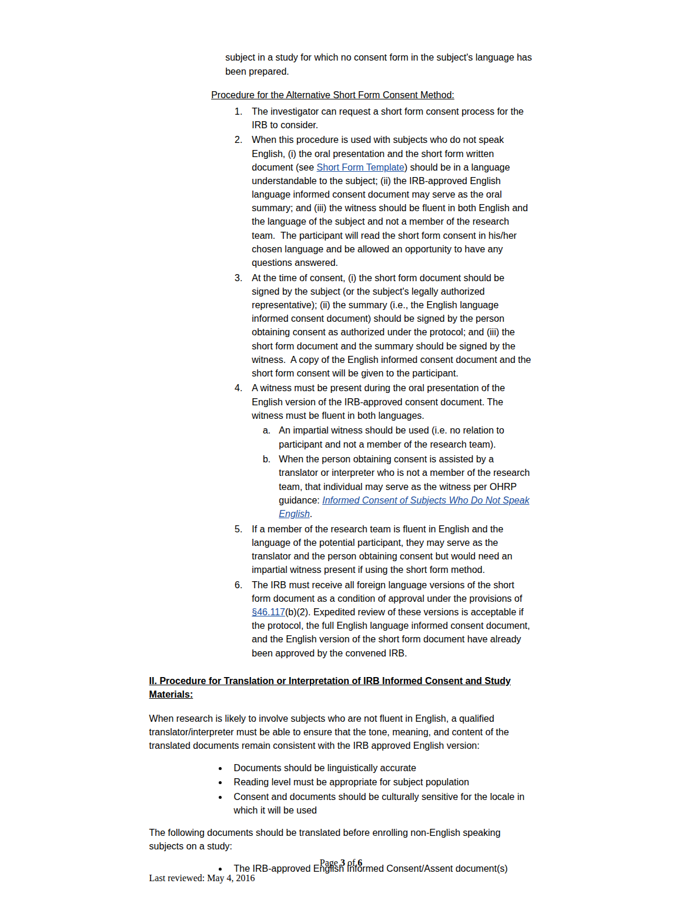subject in a study for which no consent form in the subject's language has been prepared.
Procedure for the Alternative Short Form Consent Method:
The investigator can request a short form consent process for the IRB to consider.
When this procedure is used with subjects who do not speak English, (i) the oral presentation and the short form written document (see Short Form Template) should be in a language understandable to the subject; (ii) the IRB-approved English language informed consent document may serve as the oral summary; and (iii) the witness should be fluent in both English and the language of the subject and not a member of the research team. The participant will read the short form consent in his/her chosen language and be allowed an opportunity to have any questions answered.
At the time of consent, (i) the short form document should be signed by the subject (or the subject's legally authorized representative); (ii) the summary (i.e., the English language informed consent document) should be signed by the person obtaining consent as authorized under the protocol; and (iii) the short form document and the summary should be signed by the witness. A copy of the English informed consent document and the short form consent will be given to the participant.
A witness must be present during the oral presentation of the English version of the IRB-approved consent document. The witness must be fluent in both languages.
An impartial witness should be used (i.e. no relation to participant and not a member of the research team).
When the person obtaining consent is assisted by a translator or interpreter who is not a member of the research team, that individual may serve as the witness per OHRP guidance: Informed Consent of Subjects Who Do Not Speak English.
If a member of the research team is fluent in English and the language of the potential participant, they may serve as the translator and the person obtaining consent but would need an impartial witness present if using the short form method.
The IRB must receive all foreign language versions of the short form document as a condition of approval under the provisions of §46.117(b)(2). Expedited review of these versions is acceptable if the protocol, the full English language informed consent document, and the English version of the short form document have already been approved by the convened IRB.
II. Procedure for Translation or Interpretation of IRB Informed Consent and Study Materials:
When research is likely to involve subjects who are not fluent in English, a qualified translator/interpreter must be able to ensure that the tone, meaning, and content of the translated documents remain consistent with the IRB approved English version:
Documents should be linguistically accurate
Reading level must be appropriate for subject population
Consent and documents should be culturally sensitive for the locale in which it will be used
The following documents should be translated before enrolling non-English speaking subjects on a study:
The IRB-approved English Informed Consent/Assent document(s)
Page 3 of 6
Last reviewed: May 4, 2016